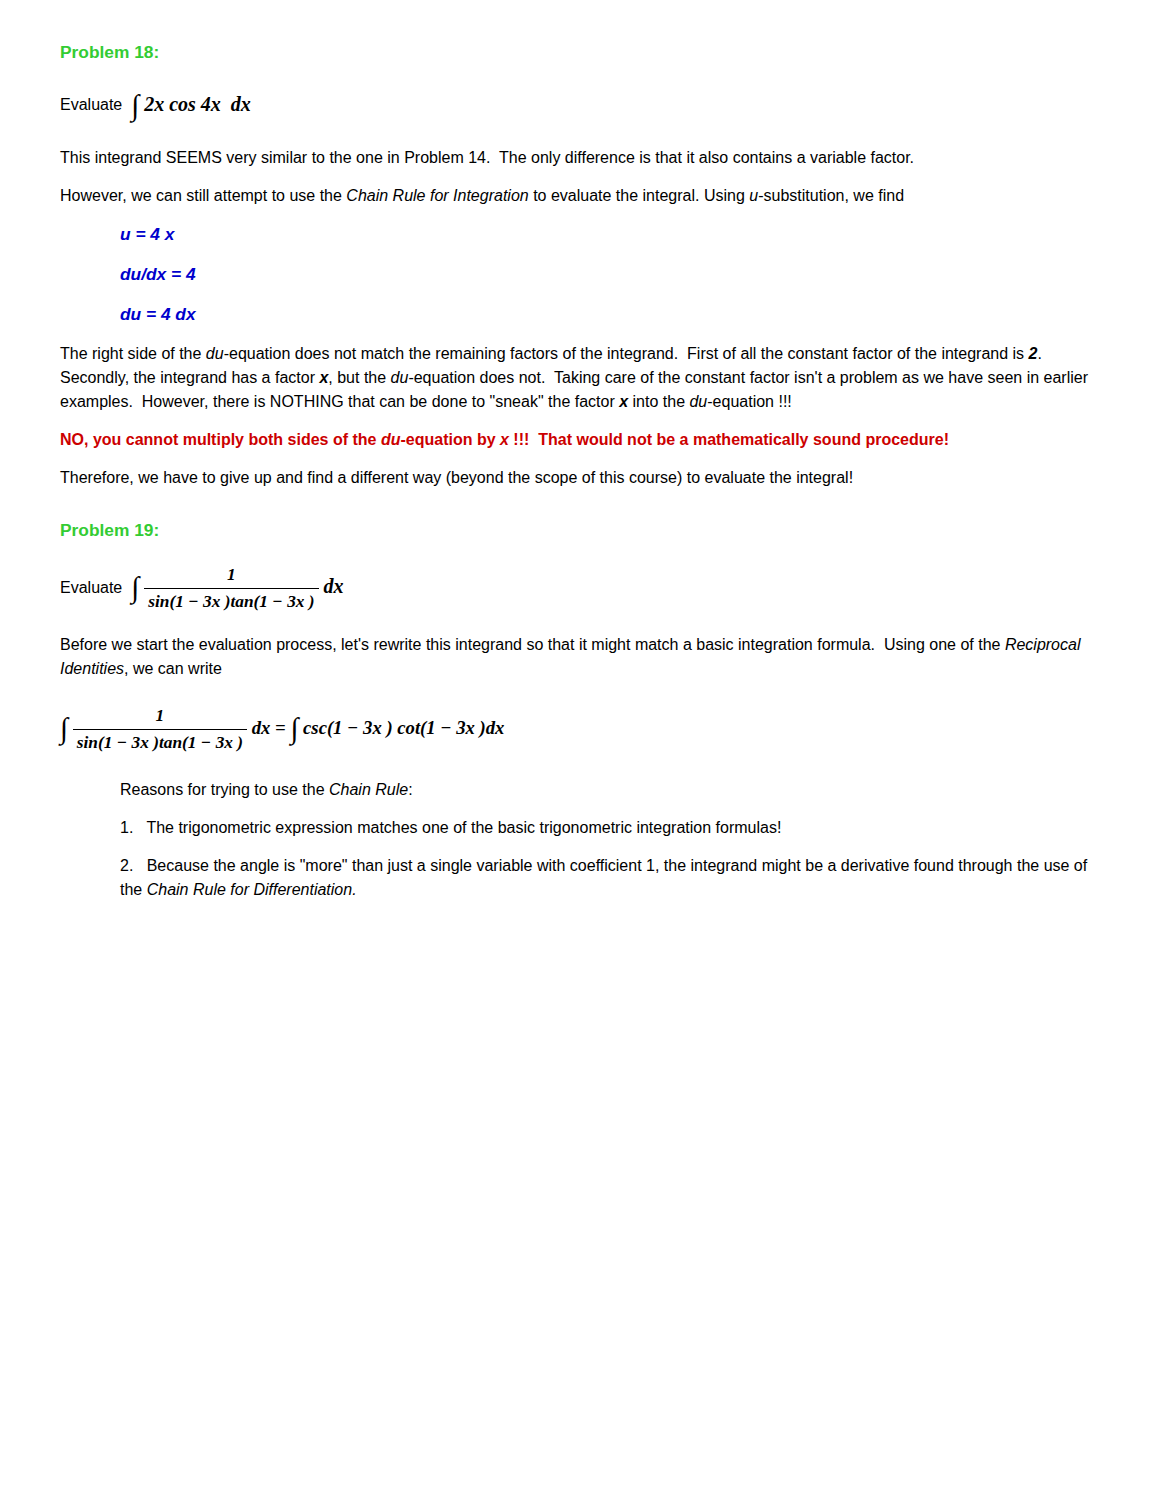Problem 18:
Evaluate ∫ 2x cos 4x dx
This integrand SEEMS very similar to the one in Problem 14. The only difference is that it also contains a variable factor.
However, we can still attempt to use the Chain Rule for Integration to evaluate the integral. Using u-substitution, we find
u = 4 x du/dx = 4 du = 4 dx
The right side of the du-equation does not match the remaining factors of the integrand. First of all the constant factor of the integrand is 2. Secondly, the integrand has a factor x, but the du-equation does not. Taking care of the constant factor isn't a problem as we have seen in earlier examples. However, there is NOTHING that can be done to "sneak" the factor x into the du-equation !!!
NO, you cannot multiply both sides of the du-equation by x !!! That would not be a mathematically sound procedure!
Therefore, we have to give up and find a different way (beyond the scope of this course) to evaluate the integral!
Problem 19:
Evaluate ∫ 1 sin(1 − 3x )tan(1 − 3x ) dx
Before we start the evaluation process, let's rewrite this integrand so that it might match a basic integration formula. Using one of the Reciprocal Identities, we can write
∫ 1 sin(1 − 3x )tan(1 − 3x ) dx = ∫ csc(1 − 3x ) cot(1 − 3x )dx
Reasons for trying to use the Chain Rule:
1. The trigonometric expression matches one of the basic trigonometric integration formulas!
2. Because the angle is "more" than just a single variable with coefficient 1, the integrand might be a derivative found through the use of the Chain Rule for Differentiation.